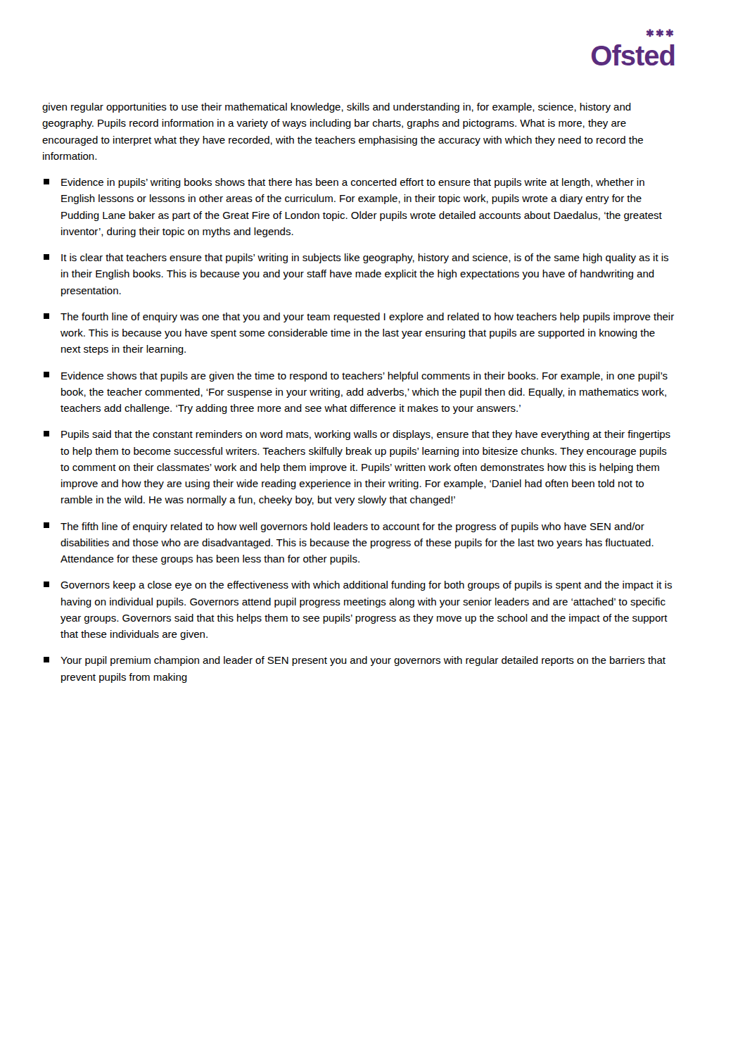✱✱✱ Ofsted
given regular opportunities to use their mathematical knowledge, skills and understanding in, for example, science, history and geography. Pupils record information in a variety of ways including bar charts, graphs and pictograms. What is more, they are encouraged to interpret what they have recorded, with the teachers emphasising the accuracy with which they need to record the information.
Evidence in pupils’ writing books shows that there has been a concerted effort to ensure that pupils write at length, whether in English lessons or lessons in other areas of the curriculum. For example, in their topic work, pupils wrote a diary entry for the Pudding Lane baker as part of the Great Fire of London topic. Older pupils wrote detailed accounts about Daedalus, ‘the greatest inventor’, during their topic on myths and legends.
It is clear that teachers ensure that pupils’ writing in subjects like geography, history and science, is of the same high quality as it is in their English books. This is because you and your staff have made explicit the high expectations you have of handwriting and presentation.
The fourth line of enquiry was one that you and your team requested I explore and related to how teachers help pupils improve their work. This is because you have spent some considerable time in the last year ensuring that pupils are supported in knowing the next steps in their learning.
Evidence shows that pupils are given the time to respond to teachers’ helpful comments in their books. For example, in one pupil’s book, the teacher commented, ‘For suspense in your writing, add adverbs,’ which the pupil then did. Equally, in mathematics work, teachers add challenge. ‘Try adding three more and see what difference it makes to your answers.’
Pupils said that the constant reminders on word mats, working walls or displays, ensure that they have everything at their fingertips to help them to become successful writers. Teachers skilfully break up pupils’ learning into bitesize chunks. They encourage pupils to comment on their classmates’ work and help them improve it. Pupils’ written work often demonstrates how this is helping them improve and how they are using their wide reading experience in their writing. For example, ‘Daniel had often been told not to ramble in the wild. He was normally a fun, cheeky boy, but very slowly that changed!’
The fifth line of enquiry related to how well governors hold leaders to account for the progress of pupils who have SEN and/or disabilities and those who are disadvantaged. This is because the progress of these pupils for the last two years has fluctuated. Attendance for these groups has been less than for other pupils.
Governors keep a close eye on the effectiveness with which additional funding for both groups of pupils is spent and the impact it is having on individual pupils. Governors attend pupil progress meetings along with your senior leaders and are ‘attached’ to specific year groups. Governors said that this helps them to see pupils’ progress as they move up the school and the impact of the support that these individuals are given.
Your pupil premium champion and leader of SEN present you and your governors with regular detailed reports on the barriers that prevent pupils from making